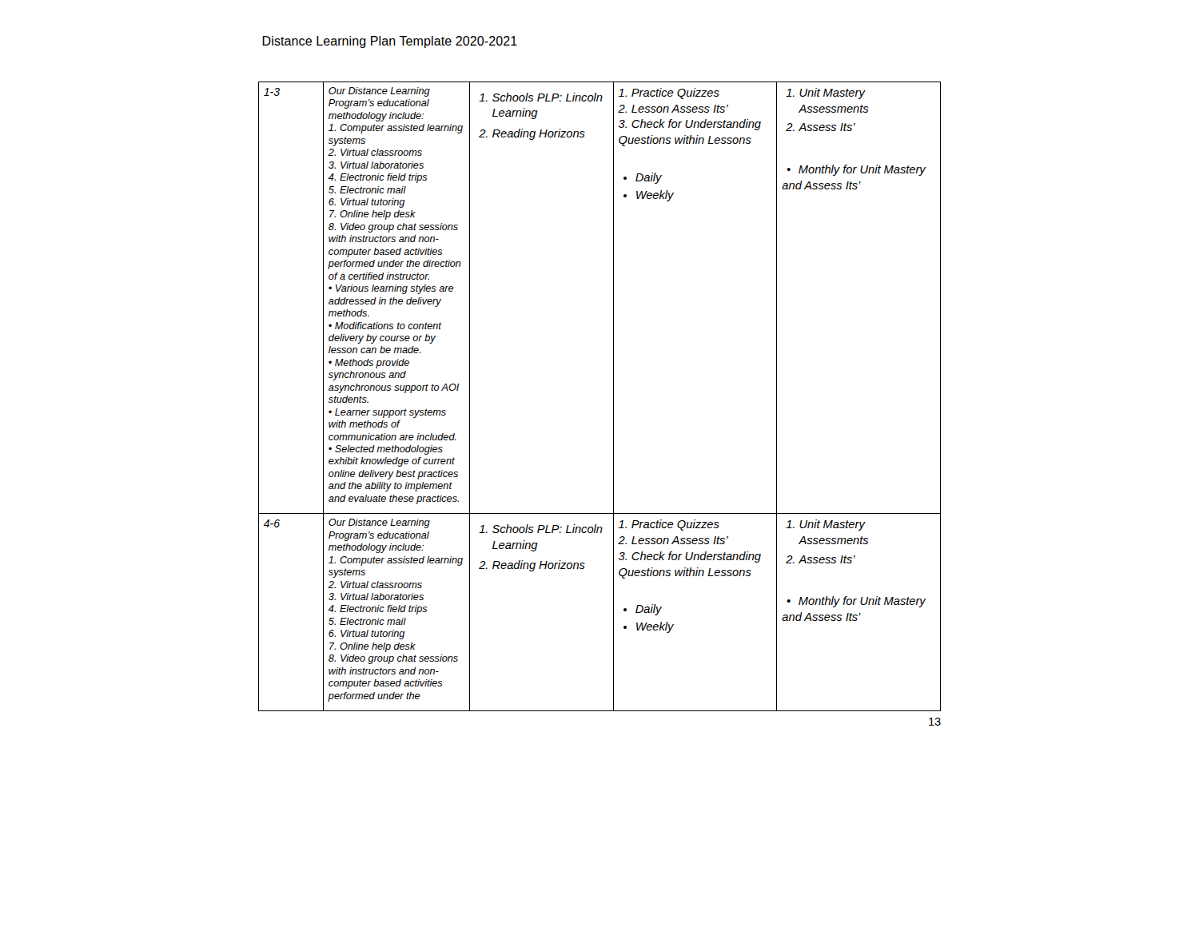Distance Learning Plan Template 2020-2021
| 1-3 | Our Distance Learning Program’s educational methodology include: 1. Computer assisted learning systems 2. Virtual classrooms 3. Virtual laboratories 4. Electronic field trips 5. Electronic mail 6. Virtual tutoring 7. Online help desk 8. Video group chat sessions with instructors and non-computer based activities performed under the direction of a certified instructor. • Various learning styles are addressed in the delivery methods. • Modifications to content delivery by course or by lesson can be made. • Methods provide synchronous and asynchronous support to AOI students. • Learner support systems with methods of communication are included. • Selected methodologies exhibit knowledge of current online delivery best practices and the ability to implement and evaluate these practices. | Schools PLP: Lincoln Learning Reading Horizons | 1. Practice Quizzes 2. Lesson Assess Its’ 3. Check for Understanding Questions within Lessons Daily Weekly | Unit Mastery Assessments Assess Its’ Monthly for Unit Mastery and Assess Its’ |
| 4-6 | Our Distance Learning Program’s educational methodology include: 1. Computer assisted learning systems 2. Virtual classrooms 3. Virtual laboratories 4. Electronic field trips 5. Electronic mail 6. Virtual tutoring 7. Online help desk 8. Video group chat sessions with instructors and non-computer based activities performed under the | Schools PLP: Lincoln Learning Reading Horizons | 1. Practice Quizzes 2. Lesson Assess Its’ 3. Check for Understanding Questions within Lessons Daily Weekly | Unit Mastery Assessments Assess Its’ Monthly for Unit Mastery and Assess Its’ |
13